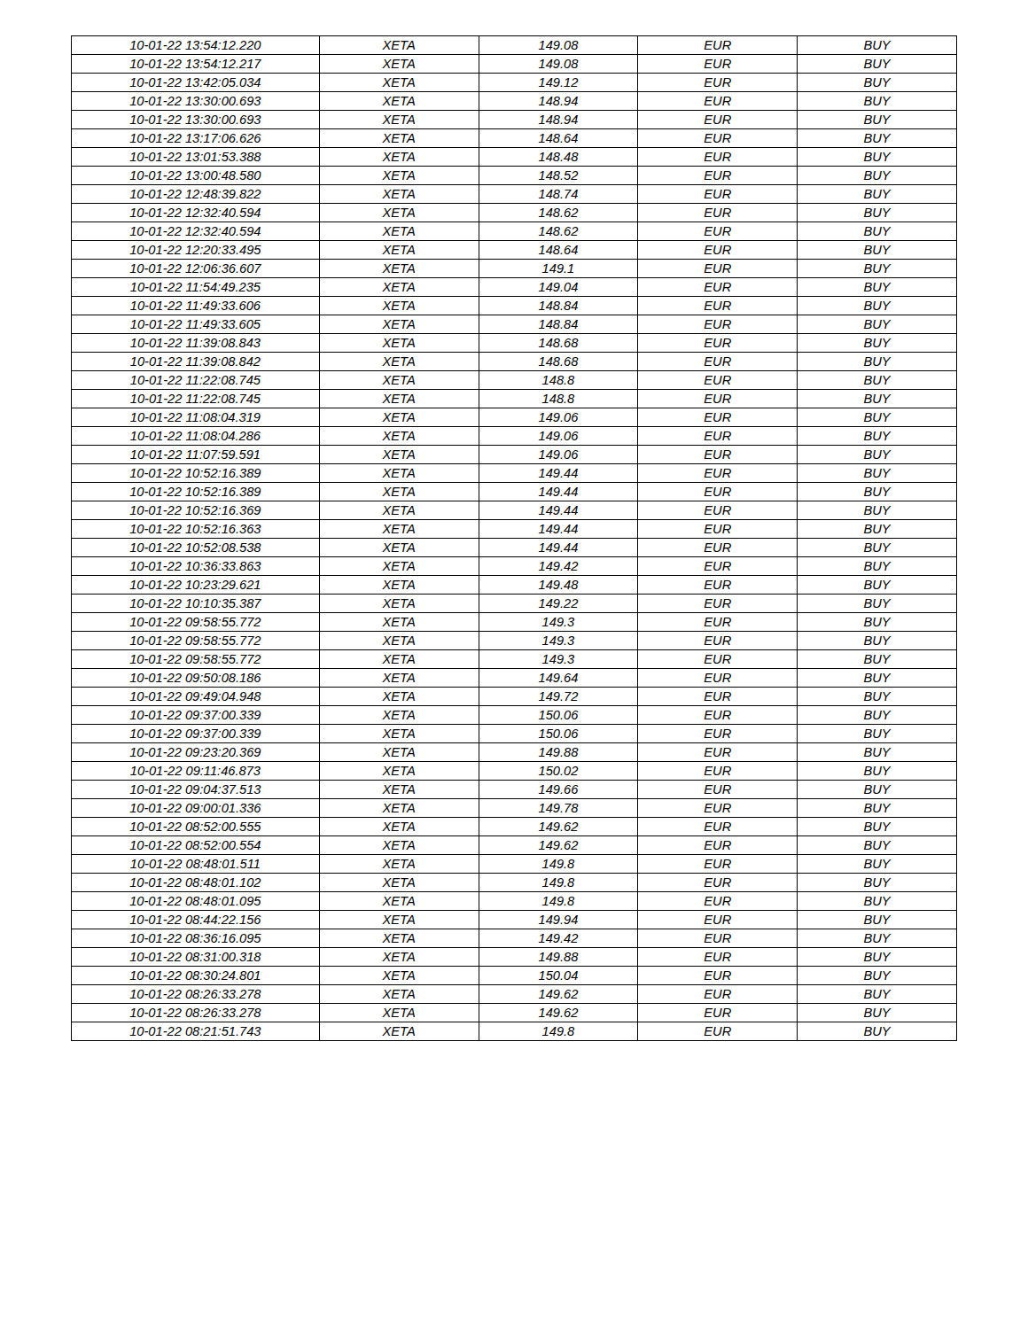| 10-01-22 13:54:12.220 | XETA | 149.08 | EUR | BUY |
| 10-01-22 13:54:12.217 | XETA | 149.08 | EUR | BUY |
| 10-01-22 13:42:05.034 | XETA | 149.12 | EUR | BUY |
| 10-01-22 13:30:00.693 | XETA | 148.94 | EUR | BUY |
| 10-01-22 13:30:00.693 | XETA | 148.94 | EUR | BUY |
| 10-01-22 13:17:06.626 | XETA | 148.64 | EUR | BUY |
| 10-01-22 13:01:53.388 | XETA | 148.48 | EUR | BUY |
| 10-01-22 13:00:48.580 | XETA | 148.52 | EUR | BUY |
| 10-01-22 12:48:39.822 | XETA | 148.74 | EUR | BUY |
| 10-01-22 12:32:40.594 | XETA | 148.62 | EUR | BUY |
| 10-01-22 12:32:40.594 | XETA | 148.62 | EUR | BUY |
| 10-01-22 12:20:33.495 | XETA | 148.64 | EUR | BUY |
| 10-01-22 12:06:36.607 | XETA | 149.1 | EUR | BUY |
| 10-01-22 11:54:49.235 | XETA | 149.04 | EUR | BUY |
| 10-01-22 11:49:33.606 | XETA | 148.84 | EUR | BUY |
| 10-01-22 11:49:33.605 | XETA | 148.84 | EUR | BUY |
| 10-01-22 11:39:08.843 | XETA | 148.68 | EUR | BUY |
| 10-01-22 11:39:08.842 | XETA | 148.68 | EUR | BUY |
| 10-01-22 11:22:08.745 | XETA | 148.8 | EUR | BUY |
| 10-01-22 11:22:08.745 | XETA | 148.8 | EUR | BUY |
| 10-01-22 11:08:04.319 | XETA | 149.06 | EUR | BUY |
| 10-01-22 11:08:04.286 | XETA | 149.06 | EUR | BUY |
| 10-01-22 11:07:59.591 | XETA | 149.06 | EUR | BUY |
| 10-01-22 10:52:16.389 | XETA | 149.44 | EUR | BUY |
| 10-01-22 10:52:16.389 | XETA | 149.44 | EUR | BUY |
| 10-01-22 10:52:16.369 | XETA | 149.44 | EUR | BUY |
| 10-01-22 10:52:16.363 | XETA | 149.44 | EUR | BUY |
| 10-01-22 10:52:08.538 | XETA | 149.44 | EUR | BUY |
| 10-01-22 10:36:33.863 | XETA | 149.42 | EUR | BUY |
| 10-01-22 10:23:29.621 | XETA | 149.48 | EUR | BUY |
| 10-01-22 10:10:35.387 | XETA | 149.22 | EUR | BUY |
| 10-01-22 09:58:55.772 | XETA | 149.3 | EUR | BUY |
| 10-01-22 09:58:55.772 | XETA | 149.3 | EUR | BUY |
| 10-01-22 09:58:55.772 | XETA | 149.3 | EUR | BUY |
| 10-01-22 09:50:08.186 | XETA | 149.64 | EUR | BUY |
| 10-01-22 09:49:04.948 | XETA | 149.72 | EUR | BUY |
| 10-01-22 09:37:00.339 | XETA | 150.06 | EUR | BUY |
| 10-01-22 09:37:00.339 | XETA | 150.06 | EUR | BUY |
| 10-01-22 09:23:20.369 | XETA | 149.88 | EUR | BUY |
| 10-01-22 09:11:46.873 | XETA | 150.02 | EUR | BUY |
| 10-01-22 09:04:37.513 | XETA | 149.66 | EUR | BUY |
| 10-01-22 09:00:01.336 | XETA | 149.78 | EUR | BUY |
| 10-01-22 08:52:00.555 | XETA | 149.62 | EUR | BUY |
| 10-01-22 08:52:00.554 | XETA | 149.62 | EUR | BUY |
| 10-01-22 08:48:01.511 | XETA | 149.8 | EUR | BUY |
| 10-01-22 08:48:01.102 | XETA | 149.8 | EUR | BUY |
| 10-01-22 08:48:01.095 | XETA | 149.8 | EUR | BUY |
| 10-01-22 08:44:22.156 | XETA | 149.94 | EUR | BUY |
| 10-01-22 08:36:16.095 | XETA | 149.42 | EUR | BUY |
| 10-01-22 08:31:00.318 | XETA | 149.88 | EUR | BUY |
| 10-01-22 08:30:24.801 | XETA | 150.04 | EUR | BUY |
| 10-01-22 08:26:33.278 | XETA | 149.62 | EUR | BUY |
| 10-01-22 08:26:33.278 | XETA | 149.62 | EUR | BUY |
| 10-01-22 08:21:51.743 | XETA | 149.8 | EUR | BUY |